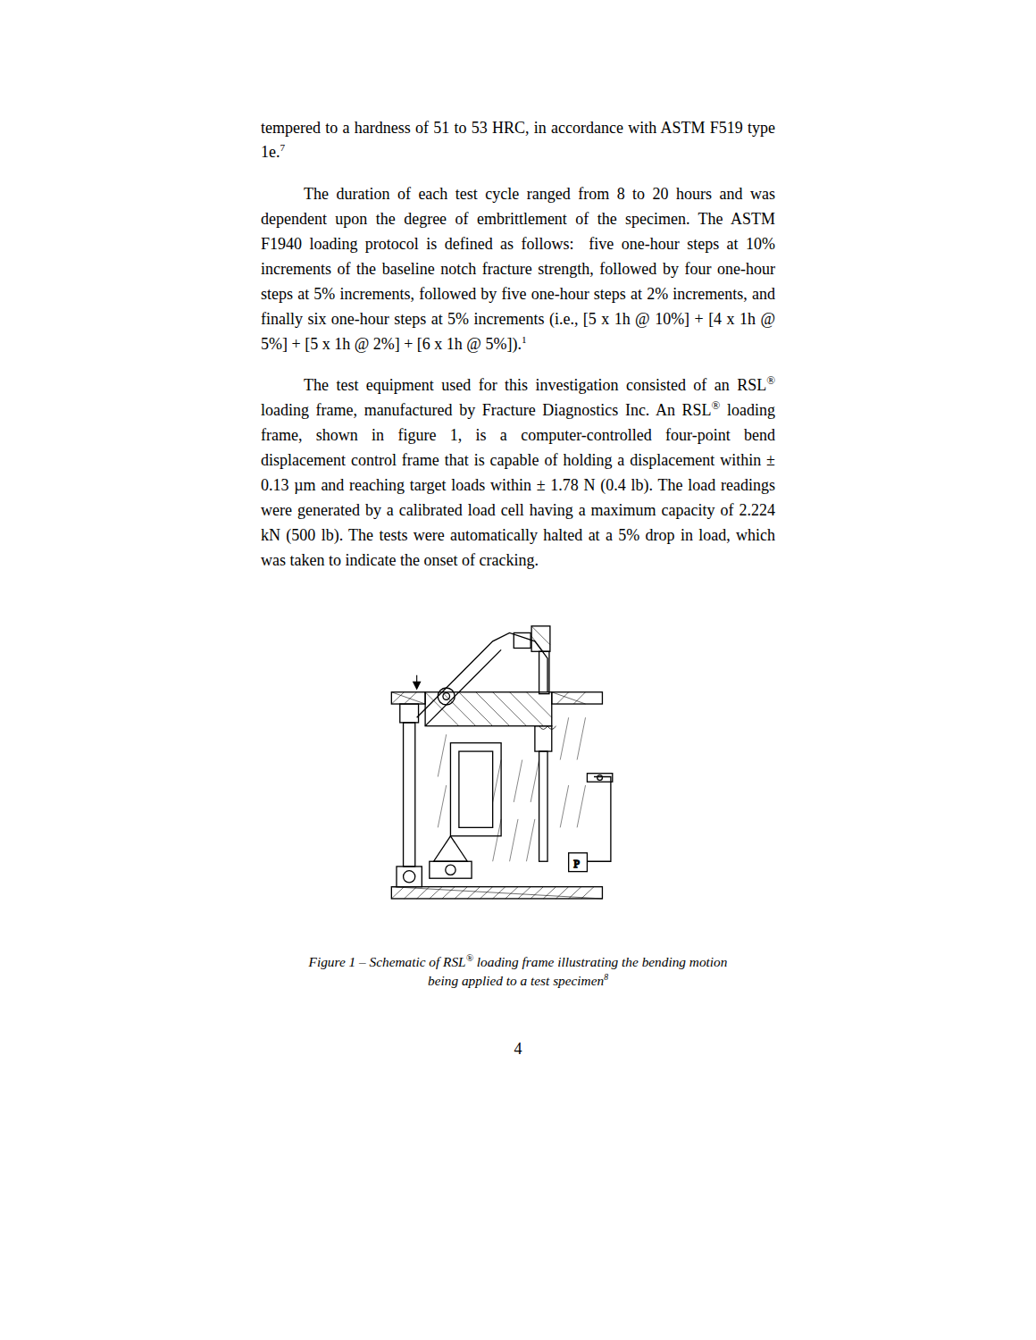tempered to a hardness of 51 to 53 HRC, in accordance with ASTM F519 type 1e.7
The duration of each test cycle ranged from 8 to 20 hours and was dependent upon the degree of embrittlement of the specimen. The ASTM F1940 loading protocol is defined as follows: five one-hour steps at 10% increments of the baseline notch fracture strength, followed by four one-hour steps at 5% increments, followed by five one-hour steps at 2% increments, and finally six one-hour steps at 5% increments (i.e., [5 x 1h @ 10%] + [4 x 1h @ 5%] + [5 x 1h @ 2%] + [6 x 1h @ 5%]).1
The test equipment used for this investigation consisted of an RSL® loading frame, manufactured by Fracture Diagnostics Inc. An RSL® loading frame, shown in figure 1, is a computer-controlled four-point bend displacement control frame that is capable of holding a displacement within ± 0.13 µm and reaching target loads within ± 1.78 N (0.4 lb). The load readings were generated by a calibrated load cell having a maximum capacity of 2.224 kN (500 lb). The tests were automatically halted at a 5% drop in load, which was taken to indicate the onset of cracking.
Figure 1 – Schematic of RSL® loading frame illustrating the bending motion being applied to a test specimen8
4